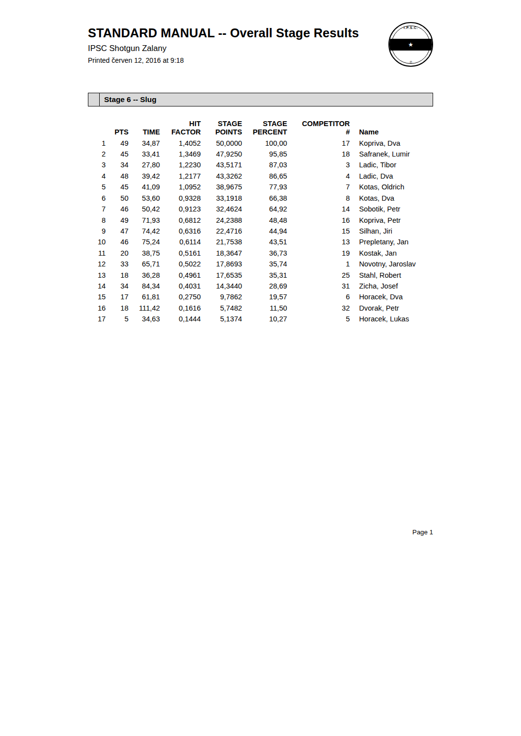I.P.S.C.
★
℗
STANDARD MANUAL -- Overall Stage Results
IPSC Shotgun Zalany
Printed červen 12, 2016 at 9:18
Stage 6 -- Slug
| | PTS | TIME | HIT FACTOR | STAGE POINTS | STAGE PERCENT | COMPETITOR # | Name |
| --- | --- | --- | --- | --- | --- | --- | --- |
| 1 | 49 | 34,87 | 1,4052 | 50,0000 | 100,00 | 17 | Kopriva, Dva |
| 2 | 45 | 33,41 | 1,3469 | 47,9250 | 95,85 | 18 | Safranek, Lumir |
| 3 | 34 | 27,80 | 1,2230 | 43,5171 | 87,03 | 3 | Ladic, Tibor |
| 4 | 48 | 39,42 | 1,2177 | 43,3262 | 86,65 | 4 | Ladic, Dva |
| 5 | 45 | 41,09 | 1,0952 | 38,9675 | 77,93 | 7 | Kotas, Oldrich |
| 6 | 50 | 53,60 | 0,9328 | 33,1918 | 66,38 | 8 | Kotas, Dva |
| 7 | 46 | 50,42 | 0,9123 | 32,4624 | 64,92 | 14 | Sobotik, Petr |
| 8 | 49 | 71,93 | 0,6812 | 24,2388 | 48,48 | 16 | Kopriva, Petr |
| 9 | 47 | 74,42 | 0,6316 | 22,4716 | 44,94 | 15 | Silhan, Jiri |
| 10 | 46 | 75,24 | 0,6114 | 21,7538 | 43,51 | 13 | Prepletany, Jan |
| 11 | 20 | 38,75 | 0,5161 | 18,3647 | 36,73 | 19 | Kostak, Jan |
| 12 | 33 | 65,71 | 0,5022 | 17,8693 | 35,74 | 1 | Novotny, Jaroslav |
| 13 | 18 | 36,28 | 0,4961 | 17,6535 | 35,31 | 25 | Stahl, Robert |
| 14 | 34 | 84,34 | 0,4031 | 14,3440 | 28,69 | 31 | Zicha, Josef |
| 15 | 17 | 61,81 | 0,2750 | 9,7862 | 19,57 | 6 | Horacek, Dva |
| 16 | 18 | 111,42 | 0,1616 | 5,7482 | 11,50 | 32 | Dvorak, Petr |
| 17 | 5 | 34,63 | 0,1444 | 5,1374 | 10,27 | 5 | Horacek, Lukas |
Page 1